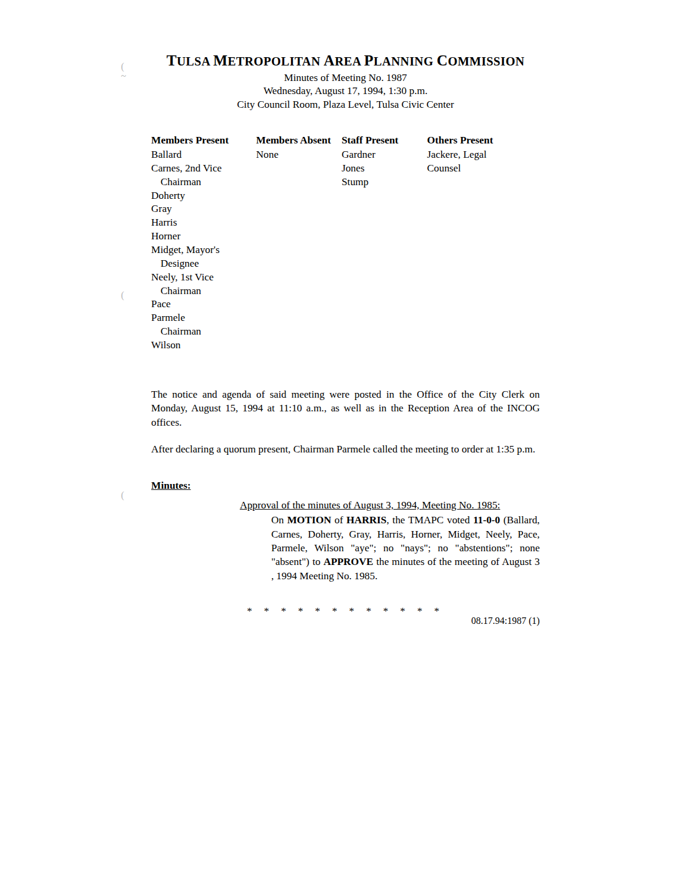( ~ ( (
TULSA METROPOLITAN AREA PLANNING COMMISSION
Minutes of Meeting No. 1987
Wednesday, August 17, 1994, 1:30 p.m.
City Council Room, Plaza Level, Tulsa Civic Center
| Members Present | Members Absent | Staff Present | Others Present |
| --- | --- | --- | --- |
| Ballard Carnes, 2nd Vice Chairman Doherty Gray Harris Horner Midget, Mayor's Designee Neely, 1st Vice Chairman Pace Parmele Chairman Wilson | None | Gardner Jones Stump | Jackere, Legal Counsel |
The notice and agenda of said meeting were posted in the Office of the City Clerk on Monday, August 15, 1994 at 11:10 a.m., as well as in the Reception Area of the INCOG offices.
After declaring a quorum present, Chairman Parmele called the meeting to order at 1:35 p.m.
Minutes:
Approval of the minutes of August 3, 1994, Meeting No. 1985:
On MOTION of HARRIS, the TMAPC voted 11-0-0 (Ballard, Carnes, Doherty, Gray, Harris, Horner, Midget, Neely, Pace, Parmele, Wilson "aye"; no "nays"; no "abstentions"; none "absent") to APPROVE the minutes of the meeting of August 3 , 1994 Meeting No. 1985.
* * * * * * * * * * * *
08.17.94:1987 (1)